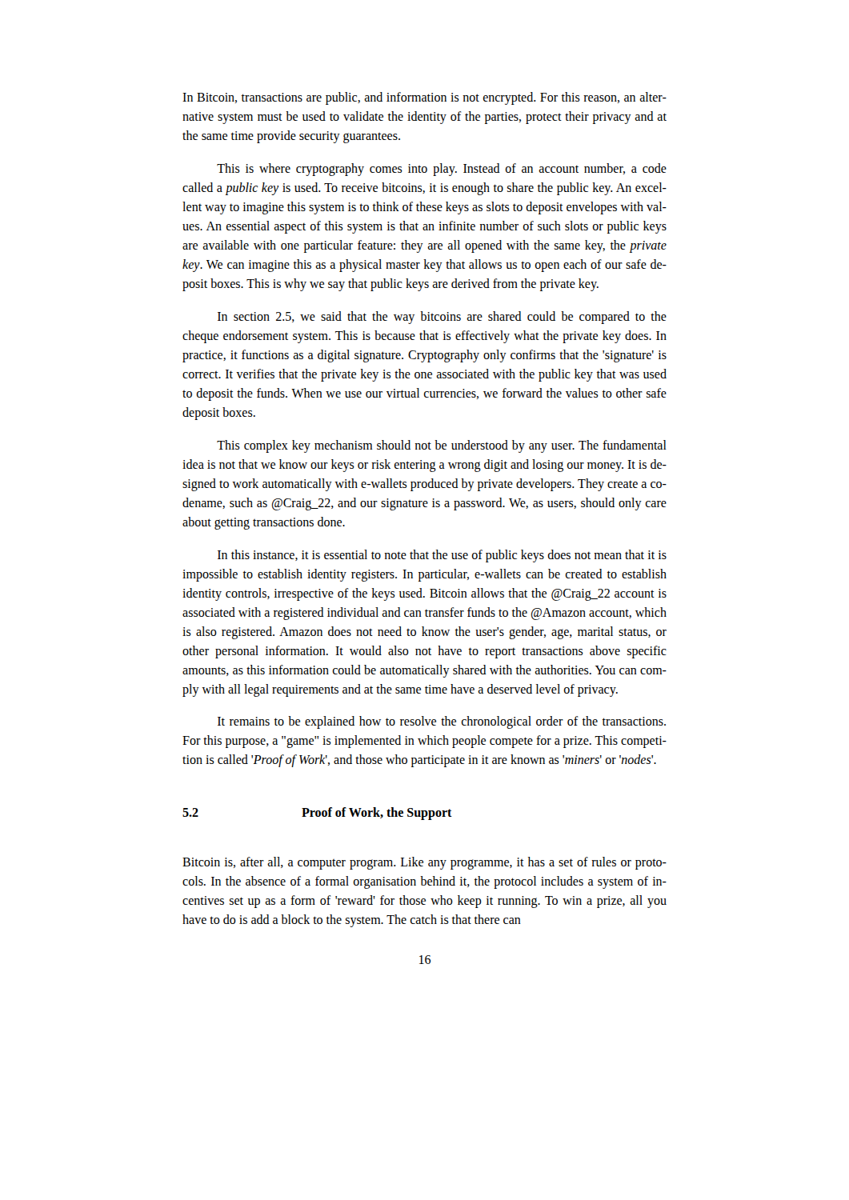In Bitcoin, transactions are public, and information is not encrypted. For this reason, an alternative system must be used to validate the identity of the parties, protect their privacy and at the same time provide security guarantees.
This is where cryptography comes into play. Instead of an account number, a code called a public key is used. To receive bitcoins, it is enough to share the public key. An excellent way to imagine this system is to think of these keys as slots to deposit envelopes with values. An essential aspect of this system is that an infinite number of such slots or public keys are available with one particular feature: they are all opened with the same key, the private key. We can imagine this as a physical master key that allows us to open each of our safe deposit boxes. This is why we say that public keys are derived from the private key.
In section 2.5, we said that the way bitcoins are shared could be compared to the cheque endorsement system. This is because that is effectively what the private key does. In practice, it functions as a digital signature. Cryptography only confirms that the 'signature' is correct. It verifies that the private key is the one associated with the public key that was used to deposit the funds. When we use our virtual currencies, we forward the values to other safe deposit boxes.
This complex key mechanism should not be understood by any user. The fundamental idea is not that we know our keys or risk entering a wrong digit and losing our money. It is designed to work automatically with e-wallets produced by private developers. They create a codename, such as @Craig_22, and our signature is a password. We, as users, should only care about getting transactions done.
In this instance, it is essential to note that the use of public keys does not mean that it is impossible to establish identity registers. In particular, e-wallets can be created to establish identity controls, irrespective of the keys used. Bitcoin allows that the @Craig_22 account is associated with a registered individual and can transfer funds to the @Amazon account, which is also registered. Amazon does not need to know the user's gender, age, marital status, or other personal information. It would also not have to report transactions above specific amounts, as this information could be automatically shared with the authorities. You can comply with all legal requirements and at the same time have a deserved level of privacy.
It remains to be explained how to resolve the chronological order of the transactions. For this purpose, a "game" is implemented in which people compete for a prize. This competition is called 'Proof of Work', and those who participate in it are known as 'miners' or 'nodes'.
5.2 Proof of Work, the Support
Bitcoin is, after all, a computer program. Like any programme, it has a set of rules or protocols. In the absence of a formal organisation behind it, the protocol includes a system of incentives set up as a form of 'reward' for those who keep it running. To win a prize, all you have to do is add a block to the system. The catch is that there can
16